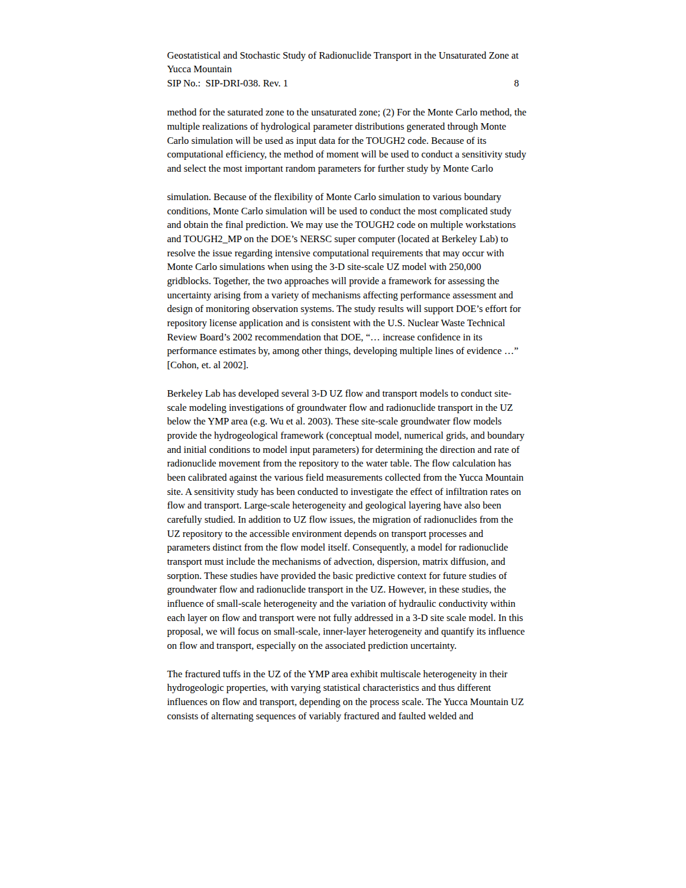Geostatistical and Stochastic Study of Radionuclide Transport in the Unsaturated Zone at
Yucca Mountain
SIP No.: SIP-DRI-038. Rev. 1 8
method for the saturated zone to the unsaturated zone; (2) For the Monte Carlo method, the multiple realizations of hydrological parameter distributions generated through Monte Carlo simulation will be used as input data for the TOUGH2 code. Because of its computational efficiency, the method of moment will be used to conduct a sensitivity study and select the most important random parameters for further study by Monte Carlo
simulation. Because of the flexibility of Monte Carlo simulation to various boundary conditions, Monte Carlo simulation will be used to conduct the most complicated study and obtain the final prediction. We may use the TOUGH2 code on multiple workstations and TOUGH2_MP on the DOE’s NERSC super computer (located at Berkeley Lab) to resolve the issue regarding intensive computational requirements that may occur with Monte Carlo simulations when using the 3-D site-scale UZ model with 250,000 gridblocks. Together, the two approaches will provide a framework for assessing the uncertainty arising from a variety of mechanisms affecting performance assessment and design of monitoring observation systems. The study results will support DOE’s effort for repository license application and is consistent with the U.S. Nuclear Waste Technical Review Board’s 2002 recommendation that DOE, “… increase confidence in its performance estimates by, among other things, developing multiple lines of evidence …” [Cohon, et. al 2002].
Berkeley Lab has developed several 3-D UZ flow and transport models to conduct site-scale modeling investigations of groundwater flow and radionuclide transport in the UZ below the YMP area (e.g. Wu et al. 2003). These site-scale groundwater flow models provide the hydrogeological framework (conceptual model, numerical grids, and boundary and initial conditions to model input parameters) for determining the direction and rate of radionuclide movement from the repository to the water table. The flow calculation has been calibrated against the various field measurements collected from the Yucca Mountain site. A sensitivity study has been conducted to investigate the effect of infiltration rates on flow and transport. Large-scale heterogeneity and geological layering have also been carefully studied. In addition to UZ flow issues, the migration of radionuclides from the UZ repository to the accessible environment depends on transport processes and parameters distinct from the flow model itself. Consequently, a model for radionuclide transport must include the mechanisms of advection, dispersion, matrix diffusion, and sorption. These studies have provided the basic predictive context for future studies of groundwater flow and radionuclide transport in the UZ. However, in these studies, the influence of small-scale heterogeneity and the variation of hydraulic conductivity within each layer on flow and transport were not fully addressed in a 3-D site scale model. In this proposal, we will focus on small-scale, inner-layer heterogeneity and quantify its influence on flow and transport, especially on the associated prediction uncertainty.
The fractured tuffs in the UZ of the YMP area exhibit multiscale heterogeneity in their hydrogeologic properties, with varying statistical characteristics and thus different influences on flow and transport, depending on the process scale. The Yucca Mountain UZ consists of alternating sequences of variably fractured and faulted welded and